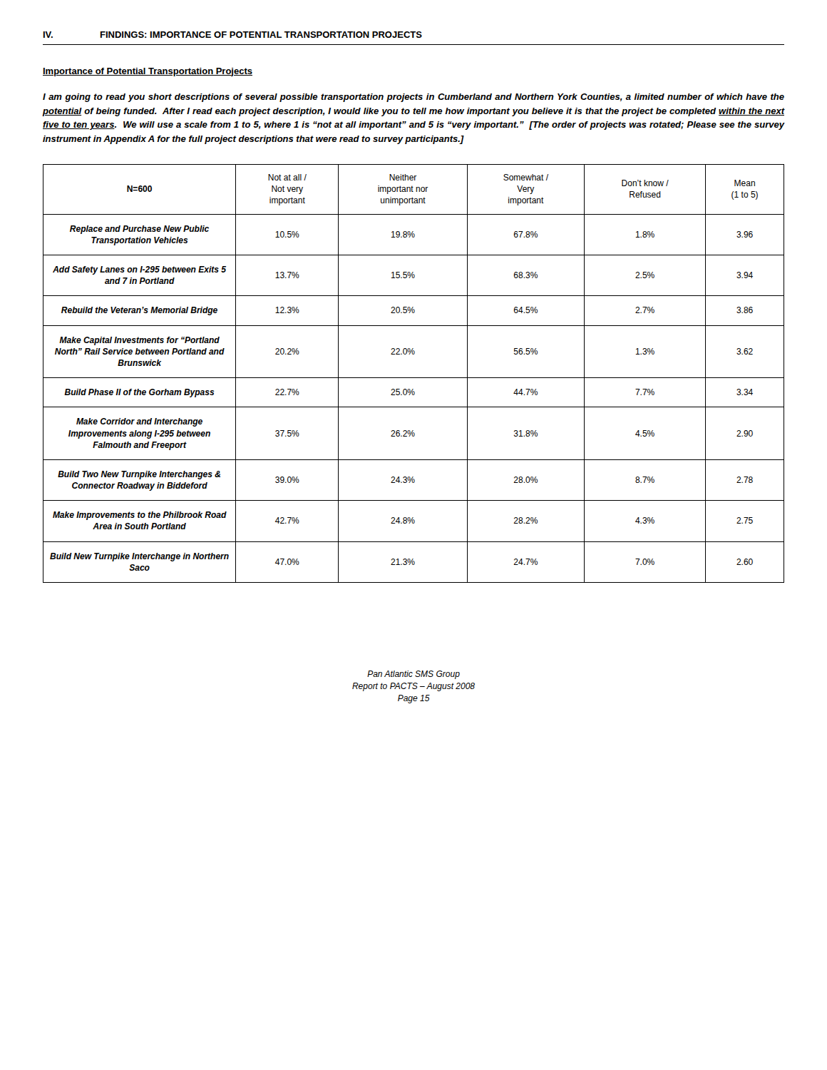IV. FINDINGS: IMPORTANCE OF POTENTIAL TRANSPORTATION PROJECTS
Importance of Potential Transportation Projects
I am going to read you short descriptions of several possible transportation projects in Cumberland and Northern York Counties, a limited number of which have the potential of being funded. After I read each project description, I would like you to tell me how important you believe it is that the project be completed within the next five to ten years. We will use a scale from 1 to 5, where 1 is “not at all important” and 5 is “very important.” [The order of projects was rotated; Please see the survey instrument in Appendix A for the full project descriptions that were read to survey participants.]
| N=600 | Not at all / Not very important | Neither important nor unimportant | Somewhat / Very important | Don’t know / Refused | Mean (1 to 5) |
| --- | --- | --- | --- | --- | --- |
| Replace and Purchase New Public Transportation Vehicles | 10.5% | 19.8% | 67.8% | 1.8% | 3.96 |
| Add Safety Lanes on I-295 between Exits 5 and 7 in Portland | 13.7% | 15.5% | 68.3% | 2.5% | 3.94 |
| Rebuild the Veteran’s Memorial Bridge | 12.3% | 20.5% | 64.5% | 2.7% | 3.86 |
| Make Capital Investments for “Portland North” Rail Service between Portland and Brunswick | 20.2% | 22.0% | 56.5% | 1.3% | 3.62 |
| Build Phase II of the Gorham Bypass | 22.7% | 25.0% | 44.7% | 7.7% | 3.34 |
| Make Corridor and Interchange Improvements along I-295 between Falmouth and Freeport | 37.5% | 26.2% | 31.8% | 4.5% | 2.90 |
| Build Two New Turnpike Interchanges & Connector Roadway in Biddeford | 39.0% | 24.3% | 28.0% | 8.7% | 2.78 |
| Make Improvements to the Philbrook Road Area in South Portland | 42.7% | 24.8% | 28.2% | 4.3% | 2.75 |
| Build New Turnpike Interchange in Northern Saco | 47.0% | 21.3% | 24.7% | 7.0% | 2.60 |
Pan Atlantic SMS Group
Report to PACTS – August 2008
Page 15